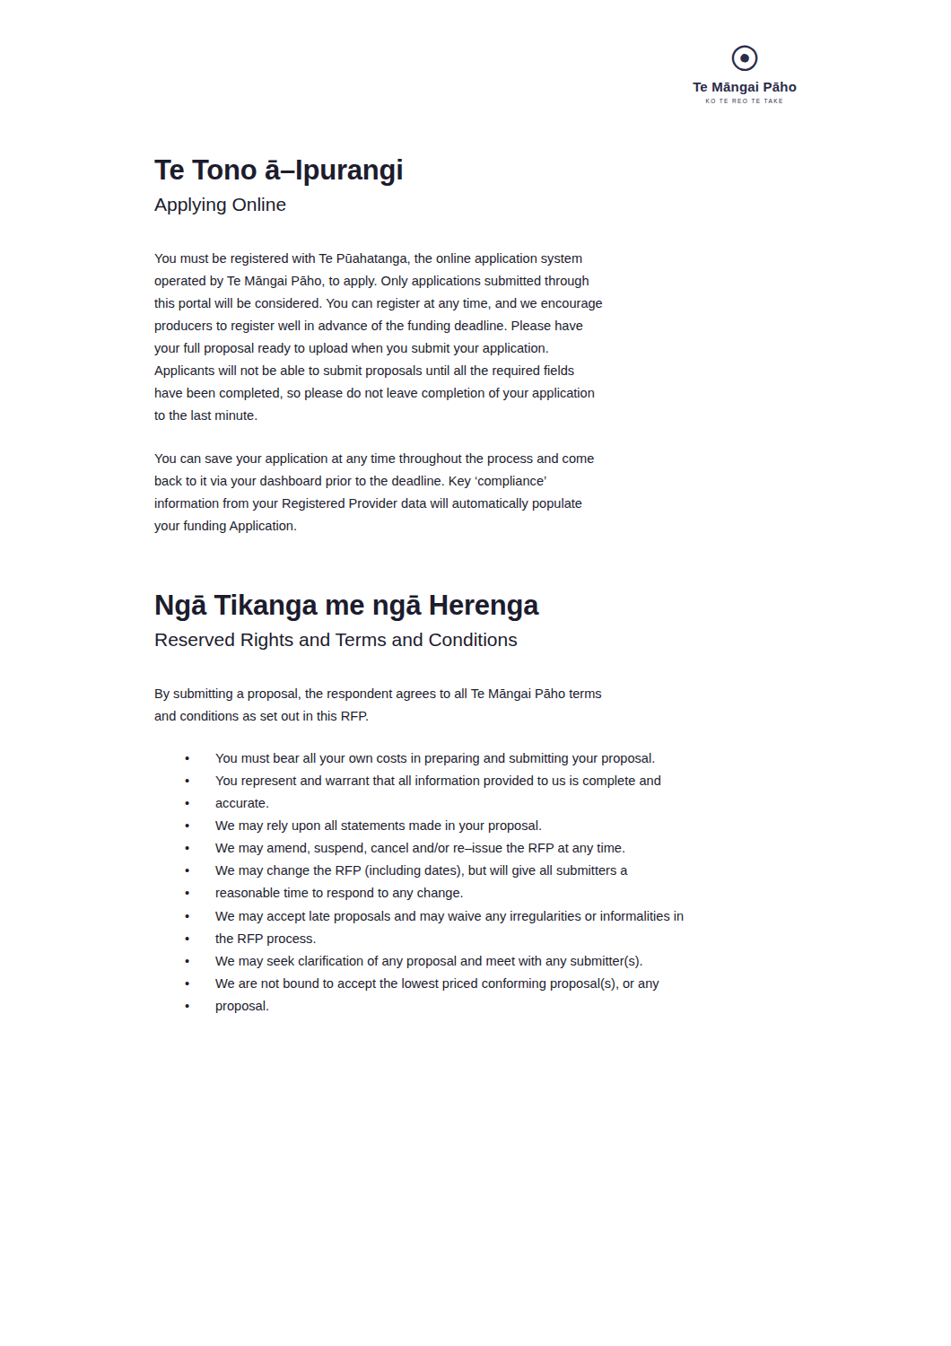⦿ Te Māngai Pāho Ko te reo te take
Te Tono ā–Ipurangi
Applying Online
You must be registered with Te Pūahatanga, the online application system operated by Te Māngai Pāho, to apply. Only applications submitted through this portal will be considered. You can register at any time, and we encourage producers to register well in advance of the funding deadline. Please have your full proposal ready to upload when you submit your application. Applicants will not be able to submit proposals until all the required fields have been completed, so please do not leave completion of your application to the last minute.
You can save your application at any time throughout the process and come back to it via your dashboard prior to the deadline. Key ‘compliance’ information from your Registered Provider data will automatically populate your funding Application.
Ngā Tikanga me ngā Herenga
Reserved Rights and Terms and Conditions
By submitting a proposal, the respondent agrees to all Te Māngai Pāho terms and conditions as set out in this RFP.
You must bear all your own costs in preparing and submitting your proposal.
You represent and warrant that all information provided to us is complete and
accurate.
We may rely upon all statements made in your proposal.
We may amend, suspend, cancel and/or re–issue the RFP at any time.
We may change the RFP (including dates), but will give all submitters a
reasonable time to respond to any change.
We may accept late proposals and may waive any irregularities or informalities in
the RFP process.
We may seek clarification of any proposal and meet with any submitter(s).
We are not bound to accept the lowest priced conforming proposal(s), or any
proposal.